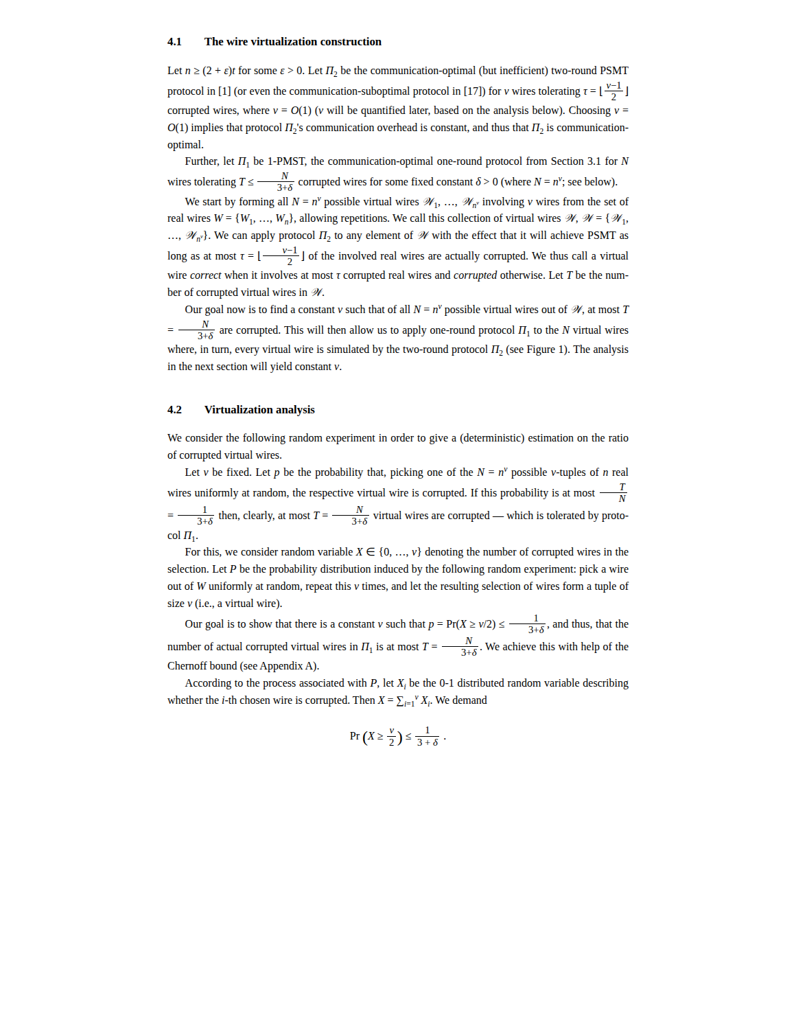4.1 The wire virtualization construction
Let n ≥ (2 + ε)t for some ε > 0. Let Π2 be the communication-optimal (but inefficient) two-round PSMT protocol in [1] (or even the communication-suboptimal protocol in [17]) for ν wires tolerating τ = ⌊ν−12⌋ corrupted wires, where ν = O(1) (ν will be quantified later, based on the analysis below). Choosing ν = O(1) implies that protocol Π2's communication overhead is constant, and thus that Π2 is communication-optimal.
Further, let Π1 be 1-PMST, the communication-optimal one-round protocol from Section 3.1 for N wires tolerating T ≤ N 3+δ corrupted wires for some fixed constant δ > 0 (where N = nν; see below).
We start by forming all N = nν possible virtual wires 𝒲1, …, 𝒲nν involving ν wires from the set of real wires W = {W1, …, Wn}, allowing repetitions. We call this collection of virtual wires 𝒲, 𝒲 = {𝒲1, …, 𝒲nν}. We can apply protocol Π2 to any element of 𝒲 with the effect that it will achieve PSMT as long as at most τ = ⌊ν−12⌋ of the involved real wires are actually corrupted. We thus call a virtual wire correct when it involves at most τ corrupted real wires and corrupted otherwise. Let T be the number of corrupted virtual wires in 𝒲.
Our goal now is to find a constant ν such that of all N = nν possible virtual wires out of 𝒲, at most T = N 3+δ are corrupted. This will then allow us to apply one-round protocol Π1 to the N virtual wires where, in turn, every virtual wire is simulated by the two-round protocol Π2 (see Figure 1). The analysis in the next section will yield constant ν.
4.2 Virtualization analysis
We consider the following random experiment in order to give a (deterministic) estimation on the ratio of corrupted virtual wires.
Let ν be fixed. Let p be the probability that, picking one of the N = nν possible ν-tuples of n real wires uniformly at random, the respective virtual wire is corrupted. If this probability is at most TN = 13+δ then, clearly, at most T = N 3+δ virtual wires are corrupted — which is tolerated by protocol Π1.
For this, we consider random variable X ∈ {0, …, ν} denoting the number of corrupted wires in the selection. Let P be the probability distribution induced by the following random experiment: pick a wire out of W uniformly at random, repeat this ν times, and let the resulting selection of wires form a tuple of size ν (i.e., a virtual wire).
Our goal is to show that there is a constant ν such that p = Pr(X ≥ ν/2) ≤ 13+δ, and thus, that the number of actual corrupted virtual wires in Π1 is at most T = N 3+δ. We achieve this with help of the Chernoff bound (see Appendix A).
According to the process associated with P, let Xi be the 0-1 distributed random variable describing whether the i-th chosen wire is corrupted. Then X = ∑i=1ν Xi. We demand
Pr (X ≥ ν 2) ≤ 13 + δ .